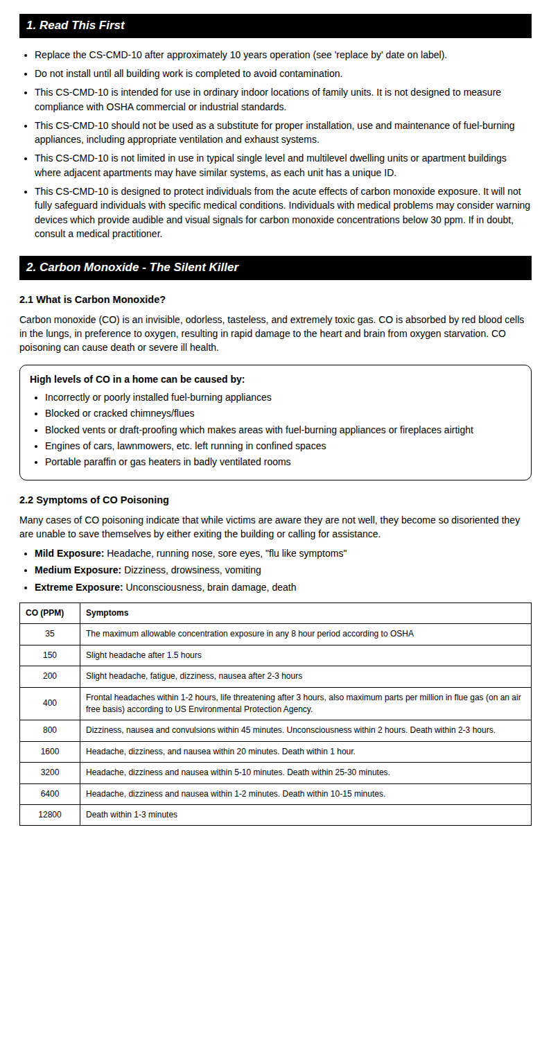1. Read This First
Replace the CS-CMD-10 after approximately 10 years operation (see 'replace by' date on label).
Do not install until all building work is completed to avoid contamination.
This CS-CMD-10 is intended for use in ordinary indoor locations of family units. It is not designed to measure compliance with OSHA commercial or industrial standards.
This CS-CMD-10 should not be used as a substitute for proper installation, use and maintenance of fuel-burning appliances, including appropriate ventilation and exhaust systems.
This CS-CMD-10 is not limited in use in typical single level and multilevel dwelling units or apartment buildings where adjacent apartments may have similar systems, as each unit has a unique ID.
This CS-CMD-10 is designed to protect individuals from the acute effects of carbon monoxide exposure. It will not fully safeguard individuals with specific medical conditions. Individuals with medical problems may consider warning devices which provide audible and visual signals for carbon monoxide concentrations below 30 ppm. If in doubt, consult a medical practitioner.
2. Carbon Monoxide - The Silent Killer
2.1 What is Carbon Monoxide?
Carbon monoxide (CO) is an invisible, odorless, tasteless, and extremely toxic gas. CO is absorbed by red blood cells in the lungs, in preference to oxygen, resulting in rapid damage to the heart and brain from oxygen starvation. CO poisoning can cause death or severe ill health.
High levels of CO in a home can be caused by:
Incorrectly or poorly installed fuel-burning appliances
Blocked or cracked chimneys/flues
Blocked vents or draft-proofing which makes areas with fuel-burning appliances or fireplaces airtight
Engines of cars, lawnmowers, etc. left running in confined spaces
Portable paraffin or gas heaters in badly ventilated rooms
2.2 Symptoms of CO Poisoning
Many cases of CO poisoning indicate that while victims are aware they are not well, they become so disoriented they are unable to save themselves by either exiting the building or calling for assistance.
Mild Exposure: Headache, running nose, sore eyes, "flu like symptoms"
Medium Exposure: Dizziness, drowsiness, vomiting
Extreme Exposure: Unconsciousness, brain damage, death
| CO (PPM) | Symptoms |
| --- | --- |
| 35 | The maximum allowable concentration exposure in any 8 hour period according to OSHA |
| 150 | Slight headache after 1.5 hours |
| 200 | Slight headache, fatigue, dizziness, nausea after 2-3 hours |
| 400 | Frontal headaches within 1-2 hours, life threatening after 3 hours, also maximum parts per million in flue gas (on an air free basis) according to US Environmental Protection Agency. |
| 800 | Dizziness, nausea and convulsions within 45 minutes. Unconsciousness within 2 hours. Death within 2-3 hours. |
| 1600 | Headache, dizziness, and nausea within 20 minutes. Death within 1 hour. |
| 3200 | Headache, dizziness and nausea within 5-10 minutes. Death within 25-30 minutes. |
| 6400 | Headache, dizziness and nausea within 1-2 minutes. Death within 10-15 minutes. |
| 12800 | Death within 1-3 minutes |